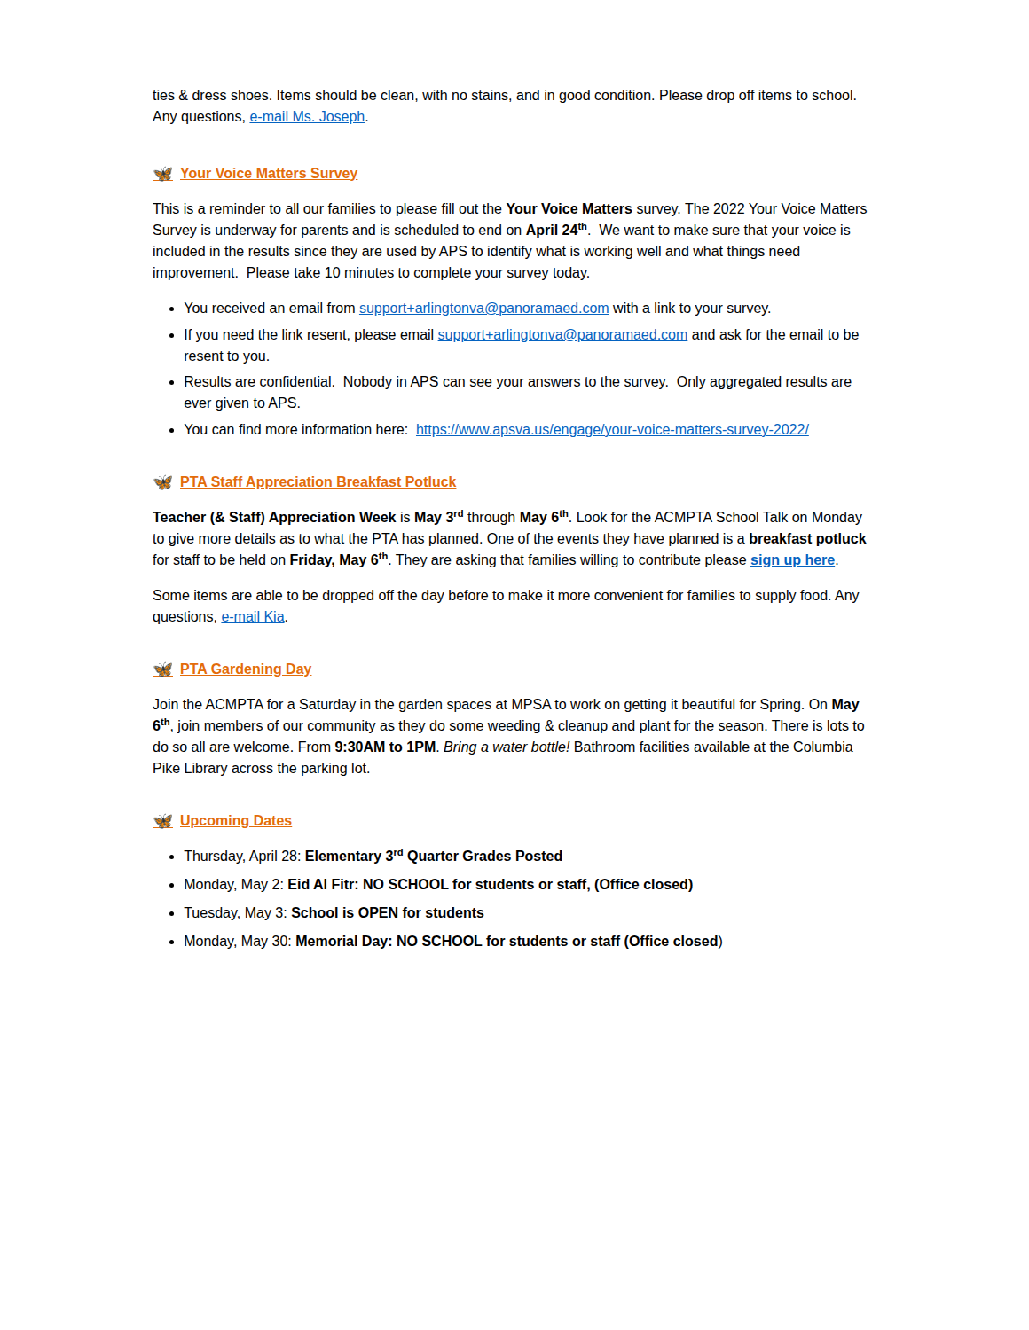ties & dress shoes. Items should be clean, with no stains, and in good condition. Please drop off items to school. Any questions, e-mail Ms. Joseph.
🦋Your Voice Matters Survey
This is a reminder to all our families to please fill out the Your Voice Matters survey. The 2022 Your Voice Matters Survey is underway for parents and is scheduled to end on April 24th. We want to make sure that your voice is included in the results since they are used by APS to identify what is working well and what things need improvement. Please take 10 minutes to complete your survey today.
You received an email from support+arlingtonva@panoramaed.com with a link to your survey.
If you need the link resent, please email support+arlingtonva@panoramaed.com and ask for the email to be resent to you.
Results are confidential. Nobody in APS can see your answers to the survey. Only aggregated results are ever given to APS.
You can find more information here: https://www.apsva.us/engage/your-voice-matters-survey-2022/
🦋PTA Staff Appreciation Breakfast Potluck
Teacher (& Staff) Appreciation Week is May 3rd through May 6th. Look for the ACMPTA School Talk on Monday to give more details as to what the PTA has planned. One of the events they have planned is a breakfast potluck for staff to be held on Friday, May 6th. They are asking that families willing to contribute please sign up here.
Some items are able to be dropped off the day before to make it more convenient for families to supply food. Any questions, e-mail Kia.
🦋PTA Gardening Day
Join the ACMPTA for a Saturday in the garden spaces at MPSA to work on getting it beautiful for Spring. On May 6th, join members of our community as they do some weeding & cleanup and plant for the season. There is lots to do so all are welcome. From 9:30AM to 1PM. Bring a water bottle! Bathroom facilities available at the Columbia Pike Library across the parking lot.
🦋Upcoming Dates
Thursday, April 28: Elementary 3rd Quarter Grades Posted
Monday, May 2: Eid Al Fitr: NO SCHOOL for students or staff, (Office closed)
Tuesday, May 3: School is OPEN for students
Monday, May 30: Memorial Day: NO SCHOOL for students or staff (Office closed)